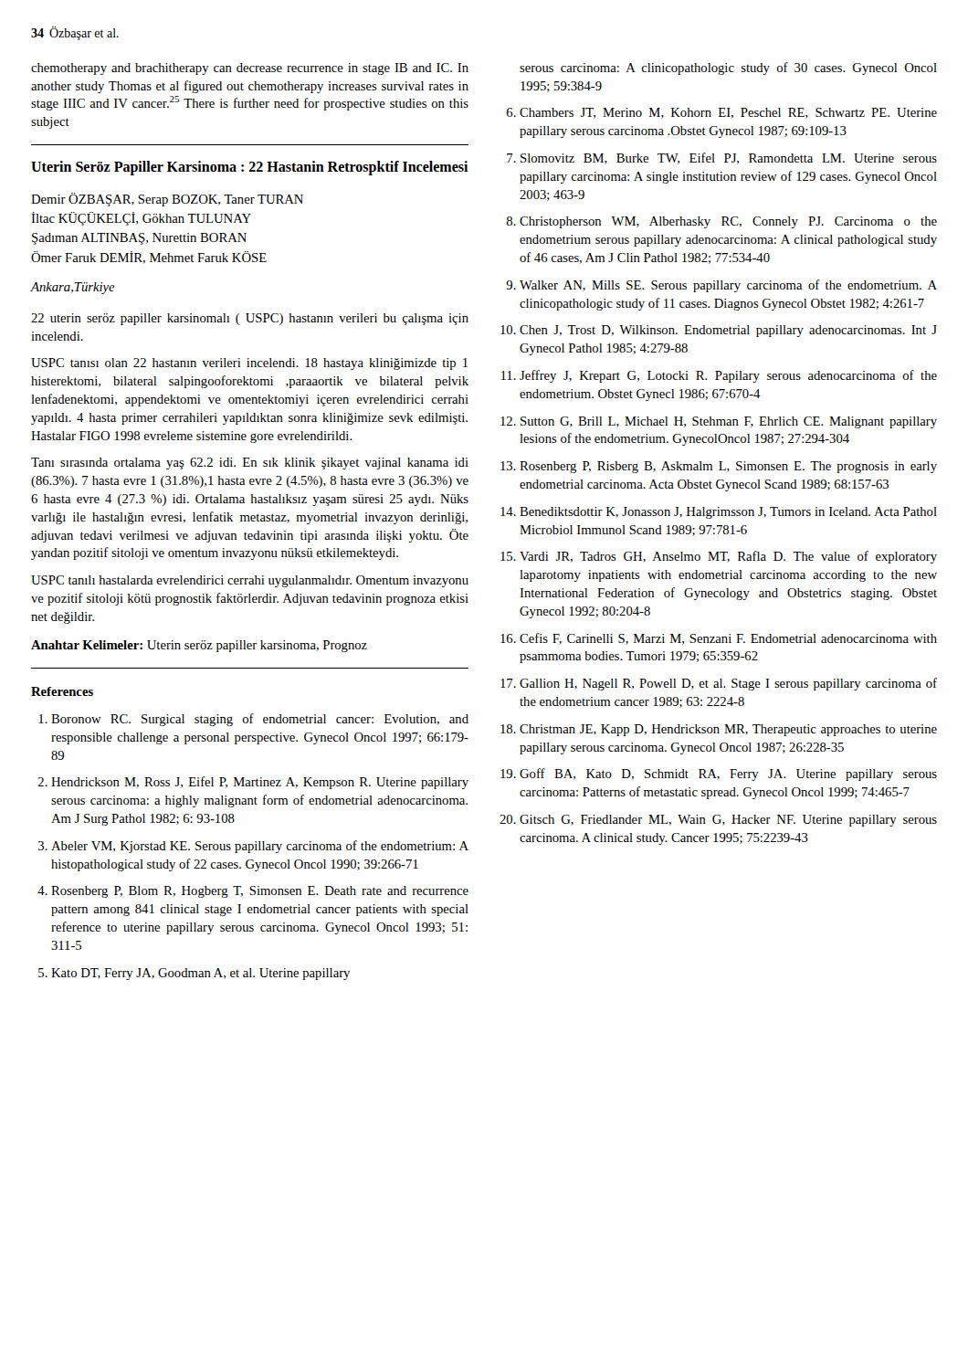34 Özbaşar et al.
chemotherapy and brachitherapy can decrease recurrence in stage IB and IC. In another study Thomas et al figured out chemotherapy increases survival rates in stage IIIC and IV cancer.25 There is further need for prospective studies on this subject
Uterin Seröz Papiller Karsinoma : 22 Hastanin Retrospktif Incelemesi
Demir ÖZBAŞAR, Serap BOZOK, Taner TURAN
İltac KÜÇÜKELÇİ, Gökhan TULUNAY
Şadıman ALTINBAŞ, Nurettin BORAN
Ömer Faruk DEMİR, Mehmet Faruk KÖSE
Ankara,Türkiye
22 uterin seröz papiller karsinomalı ( USPC) hastanın verileri bu çalışma için incelendi.
USPC tanısı olan 22 hastanın verileri incelendi. 18 hastaya kliniğimizde tip 1 histerektomi, bilateral salpingooforektomi ,paraaortik ve bilateral pelvik lenfadenektomi, appendektomi ve omentektomiyi içeren evrelendirici cerrahi yapıldı. 4 hasta primer cerrahileri yapıldıktan sonra kliniğimize sevk edilmişti. Hastalar FIGO 1998 evreleme sistemine gore evrelendirildi.
Tanı sırasında ortalama yaş 62.2 idi. En sık klinik şikayet vajinal kanama idi (86.3%). 7 hasta evre 1 (31.8%),1 hasta evre 2 (4.5%), 8 hasta evre 3 (36.3%) ve 6 hasta evre 4 (27.3 %) idi. Ortalama hastalıksız yaşam süresi 25 aydı. Nüks varlığı ile hastalığın evresi, lenfatik metastaz, myometrial invazyon derinliği, adjuvan tedavi verilmesi ve adjuvan tedavinin tipi arasında ilişki yoktu. Öte yandan pozitif sitoloji ve omentum invazyonu nüksü etkilemekteydi.
USPC tanılı hastalarda evrelendirici cerrahi uygulanmalıdır. Omentum invazyonu ve pozitif sitoloji kötü prognostik faktörlerdir. Adjuvan tedavinin prognoza etkisi net değildir.
Anahtar Kelimeler: Uterin seröz papiller karsinoma, Prognoz
References
Boronow RC. Surgical staging of endometrial cancer: Evolution, and responsible challenge a personal perspective. Gynecol Oncol 1997; 66:179-89
Hendrickson M, Ross J, Eifel P, Martinez A, Kempson R. Uterine papillary serous carcinoma: a highly malignant form of endometrial adenocarcinoma. Am J Surg Pathol 1982; 6: 93-108
Abeler VM, Kjorstad KE. Serous papillary carcinoma of the endometrium: A histopathological study of 22 cases. Gynecol Oncol 1990; 39:266-71
Rosenberg P, Blom R, Hogberg T, Simonsen E. Death rate and recurrence pattern among 841 clinical stage I endometrial cancer patients with special reference to uterine papillary serous carcinoma. Gynecol Oncol 1993; 51: 311-5
Kato DT, Ferry JA, Goodman A, et al. Uterine papillary
serous carcinoma: A clinicopathologic study of 30 cases. Gynecol Oncol 1995; 59:384-9
Chambers JT, Merino M, Kohorn EI, Peschel RE, Schwartz PE. Uterine papillary serous carcinoma .Obstet Gynecol 1987; 69:109-13
Slomovitz BM, Burke TW, Eifel PJ, Ramondetta LM. Uterine serous papillary carcinoma: A single institution review of 129 cases. Gynecol Oncol 2003; 463-9
Christopherson WM, Alberhasky RC, Connely PJ. Carcinoma o the endometrium serous papillary adenocarcinoma: A clinical pathological study of 46 cases, Am J Clin Pathol 1982; 77:534-40
Walker AN, Mills SE. Serous papillary carcinoma of the endometrium. A clinicopathologic study of 11 cases. Diagnos Gynecol Obstet 1982; 4:261-7
Chen J, Trost D, Wilkinson. Endometrial papillary adenocarcinomas. Int J Gynecol Pathol 1985; 4:279-88
Jeffrey J, Krepart G, Lotocki R. Papilary serous adenocarcinoma of the endometrium. Obstet Gynecl 1986; 67:670-4
Sutton G, Brill L, Michael H, Stehman F, Ehrlich CE. Malignant papillary lesions of the endometrium. GynecolOncol 1987; 27:294-304
Rosenberg P, Risberg B, Askmalm L, Simonsen E. The prognosis in early endometrial carcinoma. Acta Obstet Gynecol Scand 1989; 68:157-63
Benediktsdottir K, Jonasson J, Halgrimsson J, Tumors in Iceland. Acta Pathol Microbiol Immunol Scand 1989; 97:781-6
Vardi JR, Tadros GH, Anselmo MT, Rafla D. The value of exploratory laparotomy inpatients with endometrial carcinoma according to the new International Federation of Gynecology and Obstetrics staging. Obstet Gynecol 1992; 80:204-8
Cefis F, Carinelli S, Marzi M, Senzani F. Endometrial adenocarcinoma with psammoma bodies. Tumori 1979; 65:359-62
Gallion H, Nagell R, Powell D, et al. Stage I serous papillary carcinoma of the endometrium cancer 1989; 63: 2224-8
Christman JE, Kapp D, Hendrickson MR, Therapeutic approaches to uterine papillary serous carcinoma. Gynecol Oncol 1987; 26:228-35
Goff BA, Kato D, Schmidt RA, Ferry JA. Uterine papillary serous carcinoma: Patterns of metastatic spread. Gynecol Oncol 1999; 74:465-7
Gitsch G, Friedlander ML, Wain G, Hacker NF. Uterine papillary serous carcinoma. A clinical study. Cancer 1995; 75:2239-43